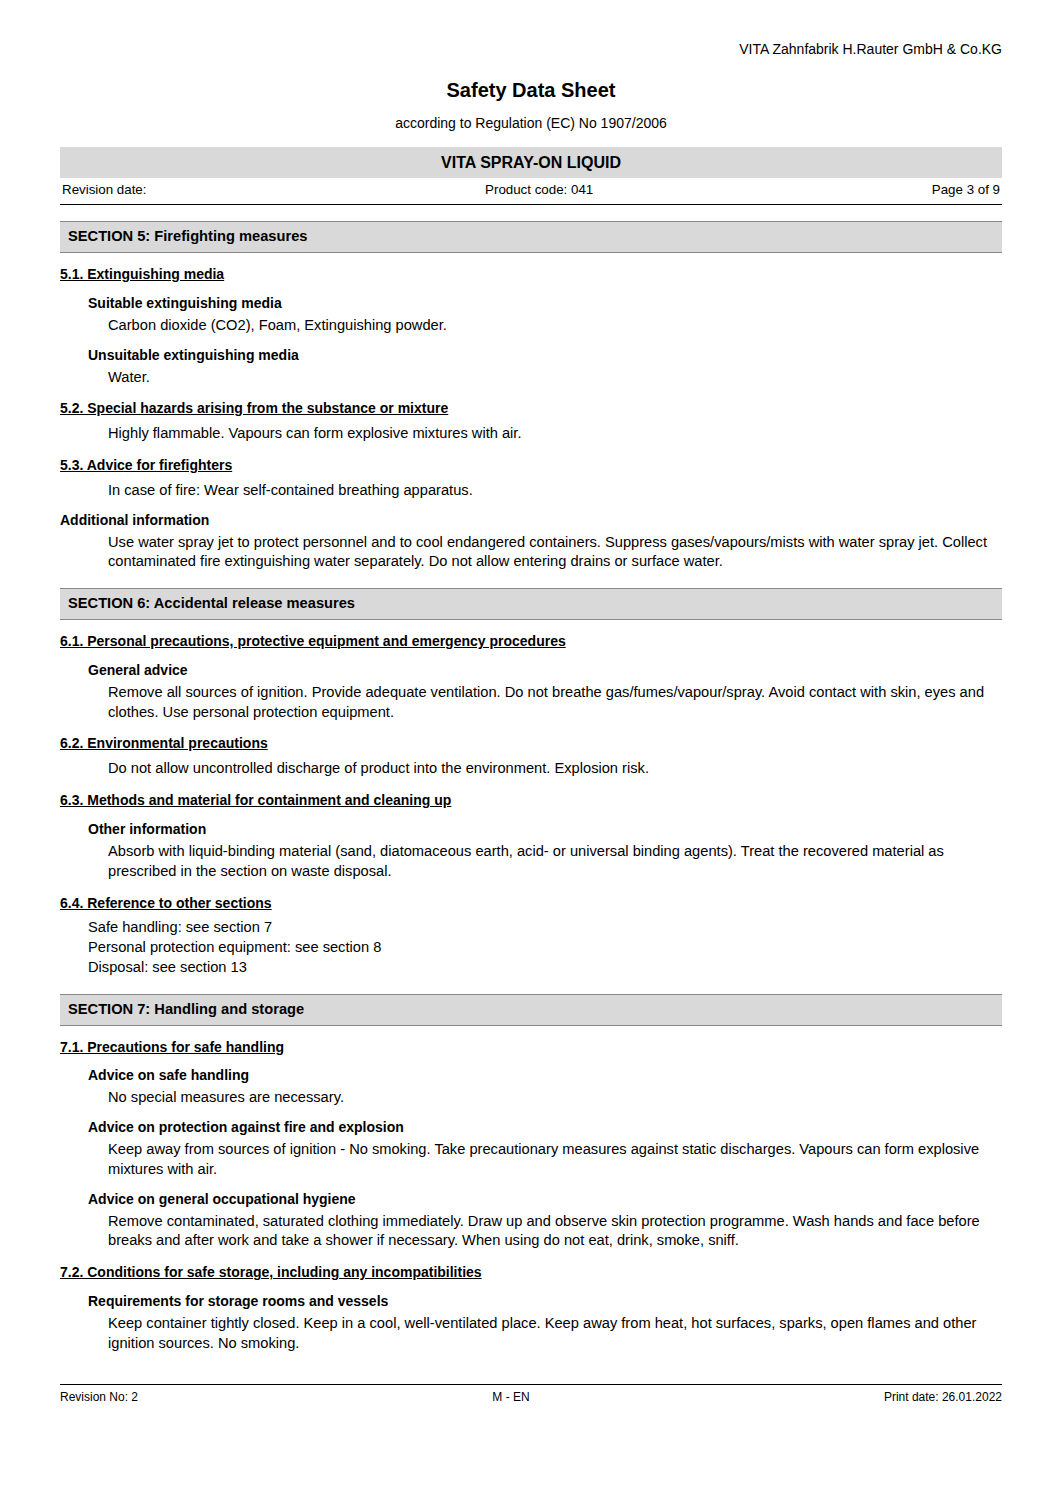VITA Zahnfabrik H.Rauter GmbH & Co.KG
Safety Data Sheet
according to Regulation (EC) No 1907/2006
VITA SPRAY-ON LIQUID
Revision date:
Product code: 041
Page 3 of 9
SECTION 5: Firefighting measures
5.1. Extinguishing media
Suitable extinguishing media
Carbon dioxide (CO2), Foam, Extinguishing powder.
Unsuitable extinguishing media
Water.
5.2. Special hazards arising from the substance or mixture
Highly flammable. Vapours can form explosive mixtures with air.
5.3. Advice for firefighters
In case of fire: Wear self-contained breathing apparatus.
Additional information
Use water spray jet to protect personnel and to cool endangered containers. Suppress gases/vapours/mists with water spray jet. Collect contaminated fire extinguishing water separately. Do not allow entering drains or surface water.
SECTION 6: Accidental release measures
6.1. Personal precautions, protective equipment and emergency procedures
General advice
Remove all sources of ignition. Provide adequate ventilation. Do not breathe gas/fumes/vapour/spray. Avoid contact with skin, eyes and clothes. Use personal protection equipment.
6.2. Environmental precautions
Do not allow uncontrolled discharge of product into the environment. Explosion risk.
6.3. Methods and material for containment and cleaning up
Other information
Absorb with liquid-binding material (sand, diatomaceous earth, acid- or universal binding agents). Treat the recovered material as prescribed in the section on waste disposal.
6.4. Reference to other sections
Safe handling: see section 7
Personal protection equipment: see section 8
Disposal: see section 13
SECTION 7: Handling and storage
7.1. Precautions for safe handling
Advice on safe handling
No special measures are necessary.
Advice on protection against fire and explosion
Keep away from sources of ignition - No smoking. Take precautionary measures against static discharges. Vapours can form explosive mixtures with air.
Advice on general occupational hygiene
Remove contaminated, saturated clothing immediately. Draw up and observe skin protection programme. Wash hands and face before breaks and after work and take a shower if necessary. When using do not eat, drink, smoke, sniff.
7.2. Conditions for safe storage, including any incompatibilities
Requirements for storage rooms and vessels
Keep container tightly closed. Keep in a cool, well-ventilated place. Keep away from heat, hot surfaces, sparks, open flames and other ignition sources. No smoking.
Revision No: 2
M - EN
Print date: 26.01.2022